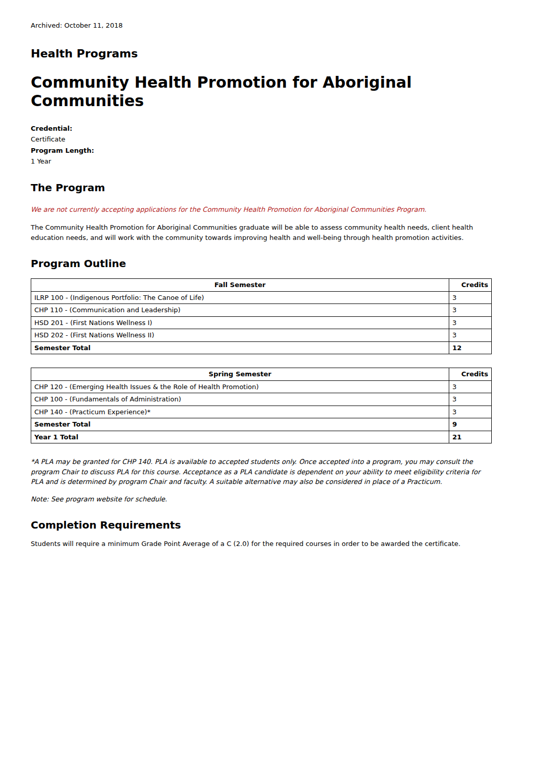Archived: October 11, 2018
Health Programs
Community Health Promotion for Aboriginal Communities
Credential:
Certificate
Program Length:
1 Year
The Program
We are not currently accepting applications for the Community Health Promotion for Aboriginal Communities Program.
The Community Health Promotion for Aboriginal Communities graduate will be able to assess community health needs, client health education needs, and will work with the community towards improving health and well-being through health promotion activities.
Program Outline
| Fall Semester | Credits |
| --- | --- |
| ILRP 100 - (Indigenous Portfolio: The Canoe of Life) | 3 |
| CHP 110 - (Communication and Leadership) | 3 |
| HSD 201 - (First Nations Wellness I) | 3 |
| HSD 202 - (First Nations Wellness II) | 3 |
| Semester Total | 12 |
| Spring Semester | Credits |
| --- | --- |
| CHP 120 - (Emerging Health Issues & the Role of Health Promotion) | 3 |
| CHP 100 - (Fundamentals of Administration) | 3 |
| CHP 140 - (Practicum Experience)* | 3 |
| Semester Total | 9 |
| Year 1 Total | 21 |
*A PLA may be granted for CHP 140. PLA is available to accepted students only. Once accepted into a program, you may consult the program Chair to discuss PLA for this course. Acceptance as a PLA candidate is dependent on your ability to meet eligibility criteria for PLA and is determined by program Chair and faculty. A suitable alternative may also be considered in place of a Practicum.
Note: See program website for schedule.
Completion Requirements
Students will require a minimum Grade Point Average of a C (2.0) for the required courses in order to be awarded the certificate.